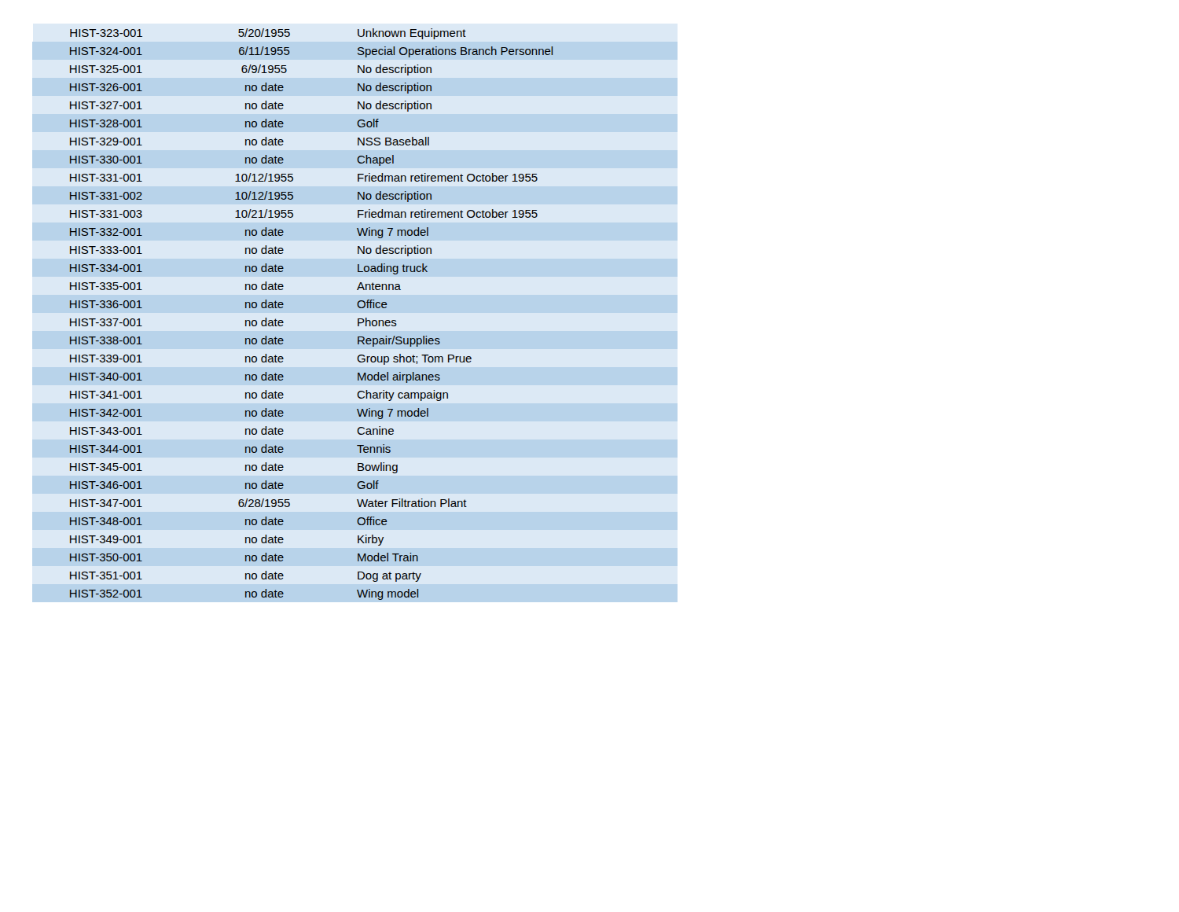| HIST-323-001 | 5/20/1955 | Unknown Equipment |
| HIST-324-001 | 6/11/1955 | Special Operations Branch Personnel |
| HIST-325-001 | 6/9/1955 | No description |
| HIST-326-001 | no date | No description |
| HIST-327-001 | no date | No description |
| HIST-328-001 | no date | Golf |
| HIST-329-001 | no date | NSS Baseball |
| HIST-330-001 | no date | Chapel |
| HIST-331-001 | 10/12/1955 | Friedman retirement October 1955 |
| HIST-331-002 | 10/12/1955 | No description |
| HIST-331-003 | 10/21/1955 | Friedman retirement October 1955 |
| HIST-332-001 | no date | Wing 7 model |
| HIST-333-001 | no date | No description |
| HIST-334-001 | no date | Loading truck |
| HIST-335-001 | no date | Antenna |
| HIST-336-001 | no date | Office |
| HIST-337-001 | no date | Phones |
| HIST-338-001 | no date | Repair/Supplies |
| HIST-339-001 | no date | Group shot; Tom Prue |
| HIST-340-001 | no date | Model airplanes |
| HIST-341-001 | no date | Charity campaign |
| HIST-342-001 | no date | Wing 7 model |
| HIST-343-001 | no date | Canine |
| HIST-344-001 | no date | Tennis |
| HIST-345-001 | no date | Bowling |
| HIST-346-001 | no date | Golf |
| HIST-347-001 | 6/28/1955 | Water Filtration Plant |
| HIST-348-001 | no date | Office |
| HIST-349-001 | no date | Kirby |
| HIST-350-001 | no date | Model Train |
| HIST-351-001 | no date | Dog at party |
| HIST-352-001 | no date | Wing model |